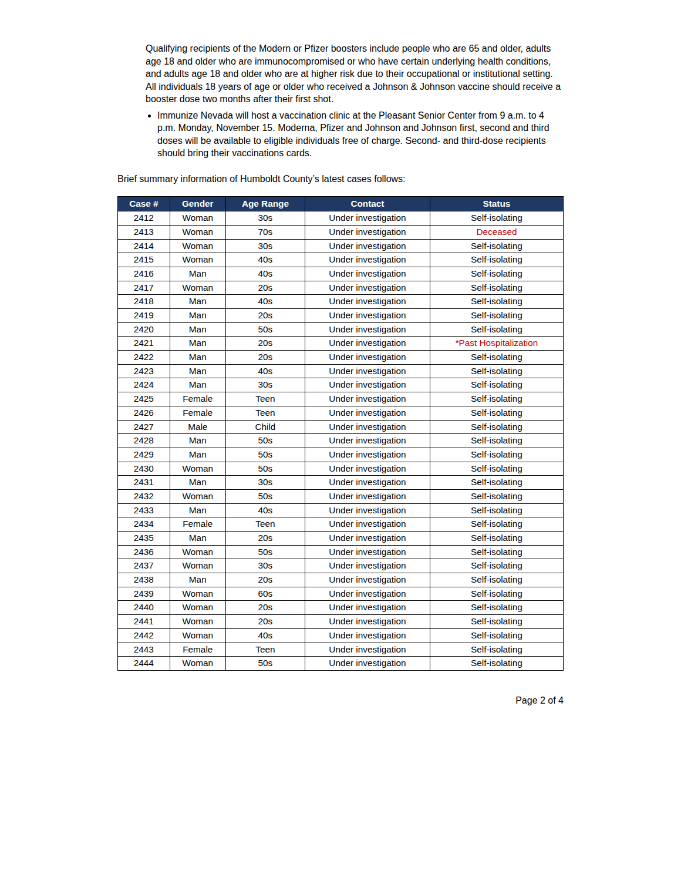Qualifying recipients of the Modern or Pfizer boosters include people who are 65 and older, adults age 18 and older who are immunocompromised or who have certain underlying health conditions, and adults age 18 and older who are at higher risk due to their occupational or institutional setting. All individuals 18 years of age or older who received a Johnson & Johnson vaccine should receive a booster dose two months after their first shot.
Immunize Nevada will host a vaccination clinic at the Pleasant Senior Center from 9 a.m. to 4 p.m. Monday, November 15. Moderna, Pfizer and Johnson and Johnson first, second and third doses will be available to eligible individuals free of charge. Second- and third-dose recipients should bring their vaccinations cards.
Brief summary information of Humboldt County’s latest cases follows:
| Case # | Gender | Age Range | Contact | Status |
| --- | --- | --- | --- | --- |
| 2412 | Woman | 30s | Under investigation | Self-isolating |
| 2413 | Woman | 70s | Under investigation | Deceased |
| 2414 | Woman | 30s | Under investigation | Self-isolating |
| 2415 | Woman | 40s | Under investigation | Self-isolating |
| 2416 | Man | 40s | Under investigation | Self-isolating |
| 2417 | Woman | 20s | Under investigation | Self-isolating |
| 2418 | Man | 40s | Under investigation | Self-isolating |
| 2419 | Man | 20s | Under investigation | Self-isolating |
| 2420 | Man | 50s | Under investigation | Self-isolating |
| 2421 | Man | 20s | Under investigation | *Past Hospitalization |
| 2422 | Man | 20s | Under investigation | Self-isolating |
| 2423 | Man | 40s | Under investigation | Self-isolating |
| 2424 | Man | 30s | Under investigation | Self-isolating |
| 2425 | Female | Teen | Under investigation | Self-isolating |
| 2426 | Female | Teen | Under investigation | Self-isolating |
| 2427 | Male | Child | Under investigation | Self-isolating |
| 2428 | Man | 50s | Under investigation | Self-isolating |
| 2429 | Man | 50s | Under investigation | Self-isolating |
| 2430 | Woman | 50s | Under investigation | Self-isolating |
| 2431 | Man | 30s | Under investigation | Self-isolating |
| 2432 | Woman | 50s | Under investigation | Self-isolating |
| 2433 | Man | 40s | Under investigation | Self-isolating |
| 2434 | Female | Teen | Under investigation | Self-isolating |
| 2435 | Man | 20s | Under investigation | Self-isolating |
| 2436 | Woman | 50s | Under investigation | Self-isolating |
| 2437 | Woman | 30s | Under investigation | Self-isolating |
| 2438 | Man | 20s | Under investigation | Self-isolating |
| 2439 | Woman | 60s | Under investigation | Self-isolating |
| 2440 | Woman | 20s | Under investigation | Self-isolating |
| 2441 | Woman | 20s | Under investigation | Self-isolating |
| 2442 | Woman | 40s | Under investigation | Self-isolating |
| 2443 | Female | Teen | Under investigation | Self-isolating |
| 2444 | Woman | 50s | Under investigation | Self-isolating |
Page 2 of 4